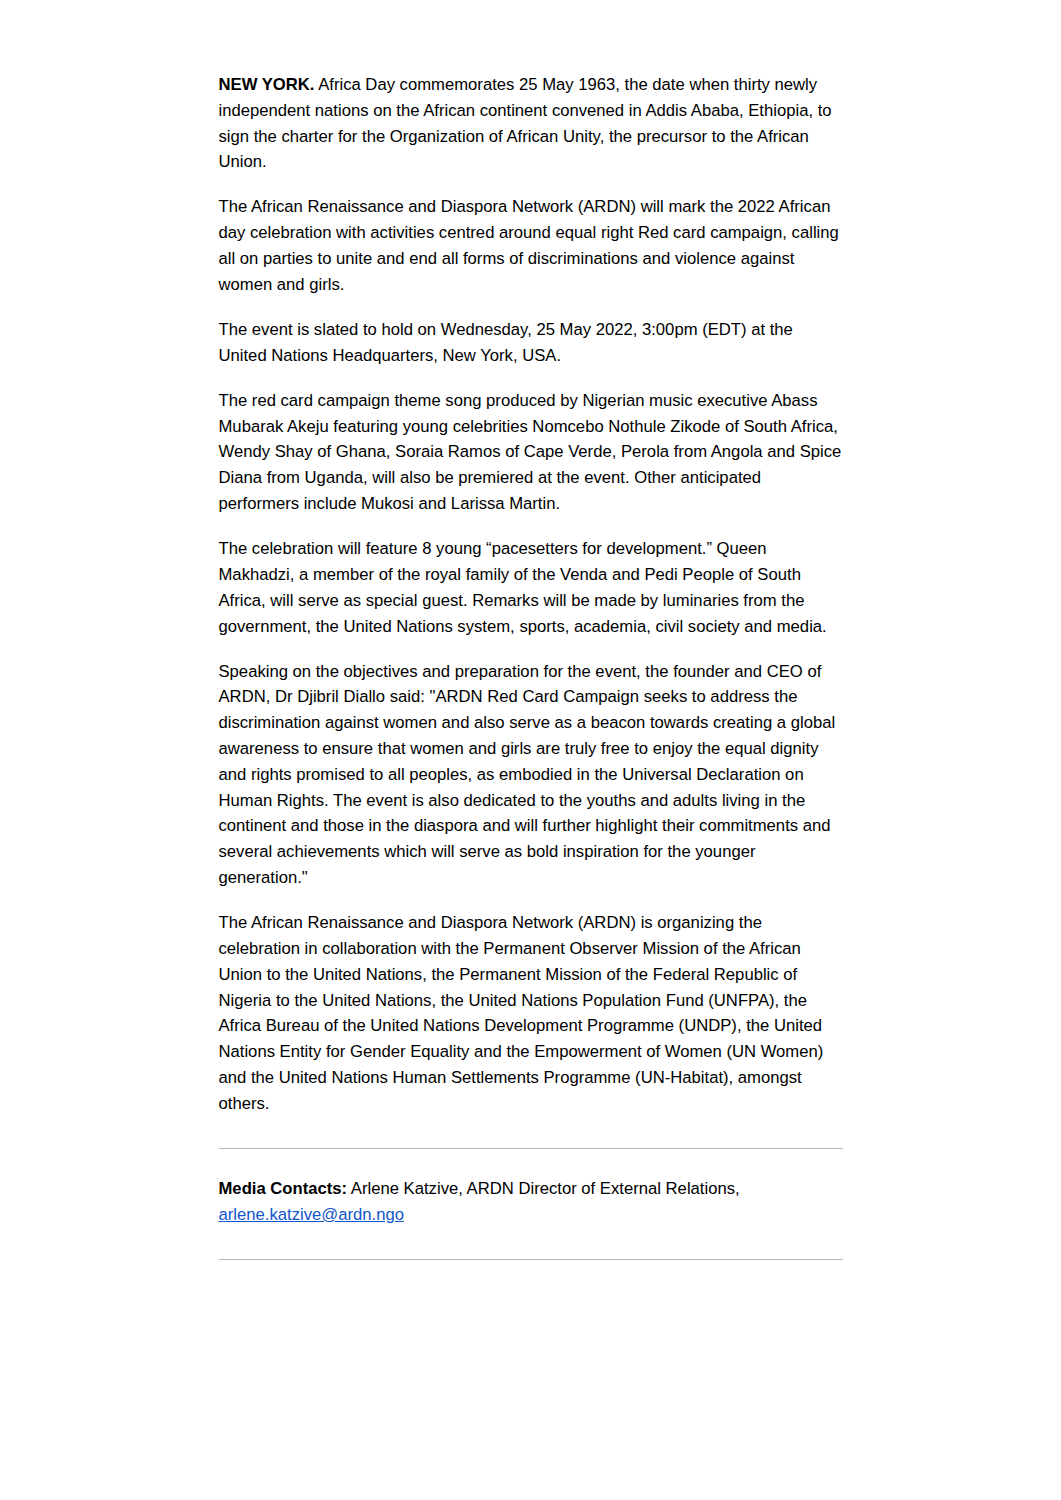NEW YORK. Africa Day commemorates 25 May 1963, the date when thirty newly independent nations on the African continent convened in Addis Ababa, Ethiopia, to sign the charter for the Organization of African Unity, the precursor to the African Union.
The African Renaissance and Diaspora Network (ARDN) will mark the 2022 African day celebration with activities centred around equal right Red card campaign, calling all on parties to unite and end all forms of discriminations and violence against women and girls.
The event is slated to hold on Wednesday, 25 May 2022, 3:00pm (EDT) at the United Nations Headquarters, New York, USA.
The red card campaign theme song produced by Nigerian music executive Abass Mubarak Akeju featuring young celebrities Nomcebo Nothule Zikode of South Africa, Wendy Shay of Ghana, Soraia Ramos of Cape Verde, Perola from Angola and Spice Diana from Uganda, will also be premiered at the event. Other anticipated performers include Mukosi and Larissa Martin.
The celebration will feature 8 young “pacesetters for development.” Queen Makhadzi, a member of the royal family of the Venda and Pedi People of South Africa, will serve as special guest. Remarks will be made by luminaries from the government, the United Nations system, sports, academia, civil society and media.
Speaking on the objectives and preparation for the event, the founder and CEO of ARDN, Dr Djibril Diallo said: "ARDN Red Card Campaign seeks to address the discrimination against women and also serve as a beacon towards creating a global awareness to ensure that women and girls are truly free to enjoy the equal dignity and rights promised to all peoples, as embodied in the Universal Declaration on Human Rights. The event is also dedicated to the youths and adults living in the continent and those in the diaspora and will further highlight their commitments and several achievements which will serve as bold inspiration for the younger generation."
The African Renaissance and Diaspora Network (ARDN) is organizing the celebration in collaboration with the Permanent Observer Mission of the African Union to the United Nations, the Permanent Mission of the Federal Republic of Nigeria to the United Nations, the United Nations Population Fund (UNFPA), the Africa Bureau of the United Nations Development Programme (UNDP), the United Nations Entity for Gender Equality and the Empowerment of Women (UN Women) and the United Nations Human Settlements Programme (UN-Habitat), amongst others.
Media Contacts: Arlene Katzive, ARDN Director of External Relations, arlene.katzive@ardn.ngo